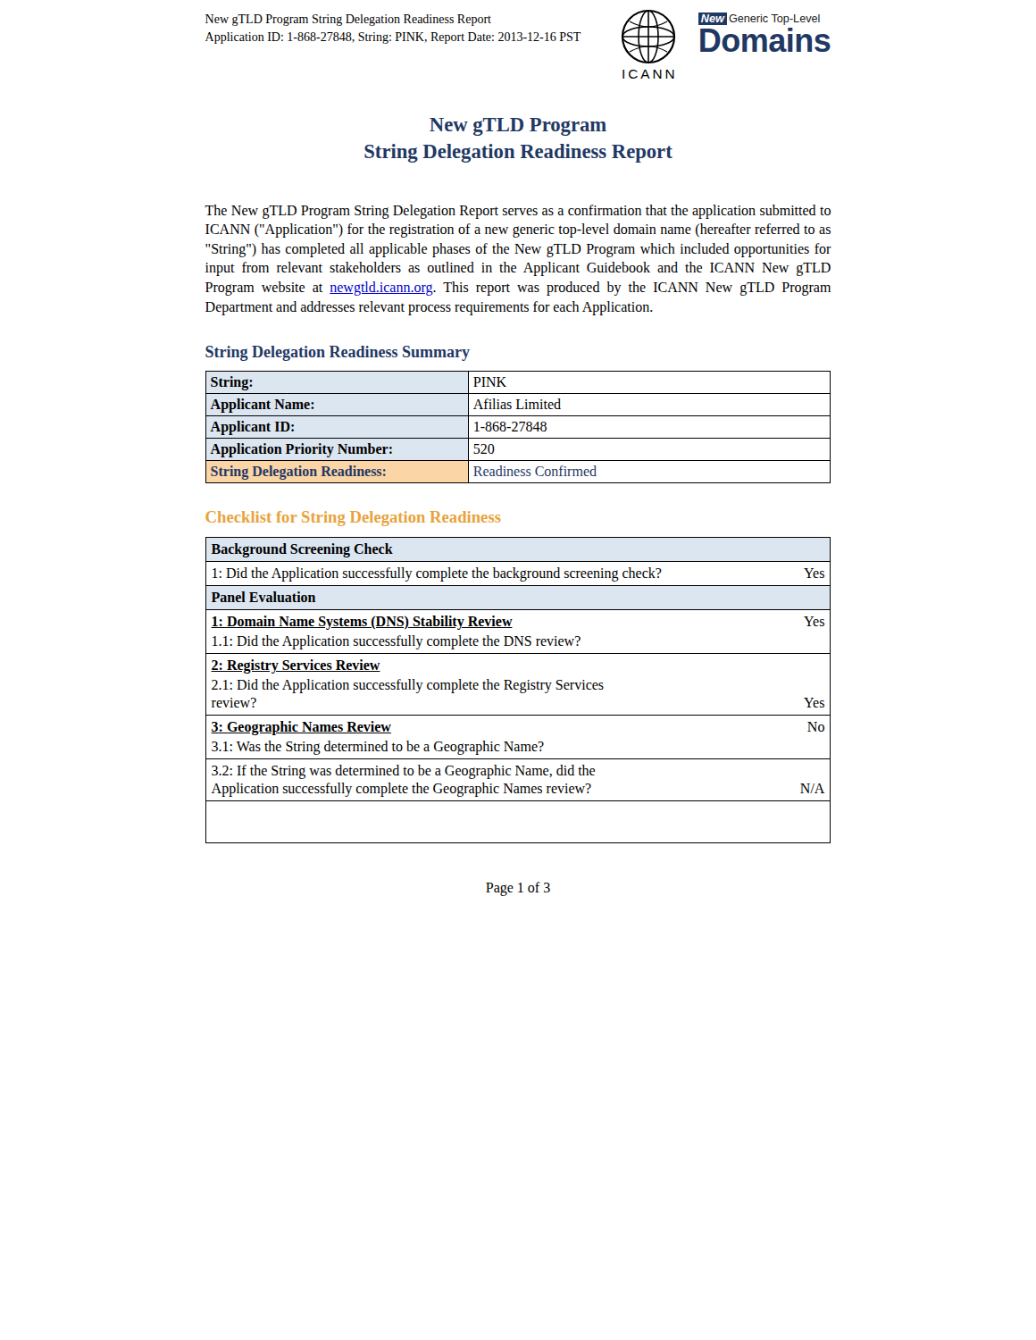New gTLD Program String Delegation Readiness Report
Application ID: 1-868-27848, String: PINK, Report Date: 2013-12-16 PST
ICANN
New Generic Top-Level
Domains
New gTLD ProgramString Delegation Readiness Report
The New gTLD Program String Delegation Report serves as a confirmation that the application submitted to ICANN ("Application") for the registration of a new generic top-level domain name (hereafter referred to as "String") has completed all applicable phases of the New gTLD Program which included opportunities for input from relevant stakeholders as outlined in the Applicant Guidebook and the ICANN New gTLD Program website at newgtld.icann.org. This report was produced by the ICANN New gTLD Program Department and addresses relevant process requirements for each Application.
String Delegation Readiness Summary
| String: | PINK |
| Applicant Name: | Afilias Limited |
| Applicant ID: | 1-868-27848 |
| Application Priority Number: | 520 |
| String Delegation Readiness: | Readiness Confirmed |
Checklist for String Delegation Readiness
| Background Screening Check |
| 1: Did the Application successfully complete the background screening check? | Yes |
| Panel Evaluation |
| 1: Domain Name Systems (DNS) Stability Review 1.1: Did the Application successfully complete the DNS review? | Yes |
| 2: Registry Services Review 2.1: Did the Application successfully complete the Registry Services review? | Yes |
| 3: Geographic Names Review 3.1: Was the String determined to be a Geographic Name? | No |
| 3.2: If the String was determined to be a Geographic Name, did the Application successfully complete the Geographic Names review? | N/A |
Page 1 of 3